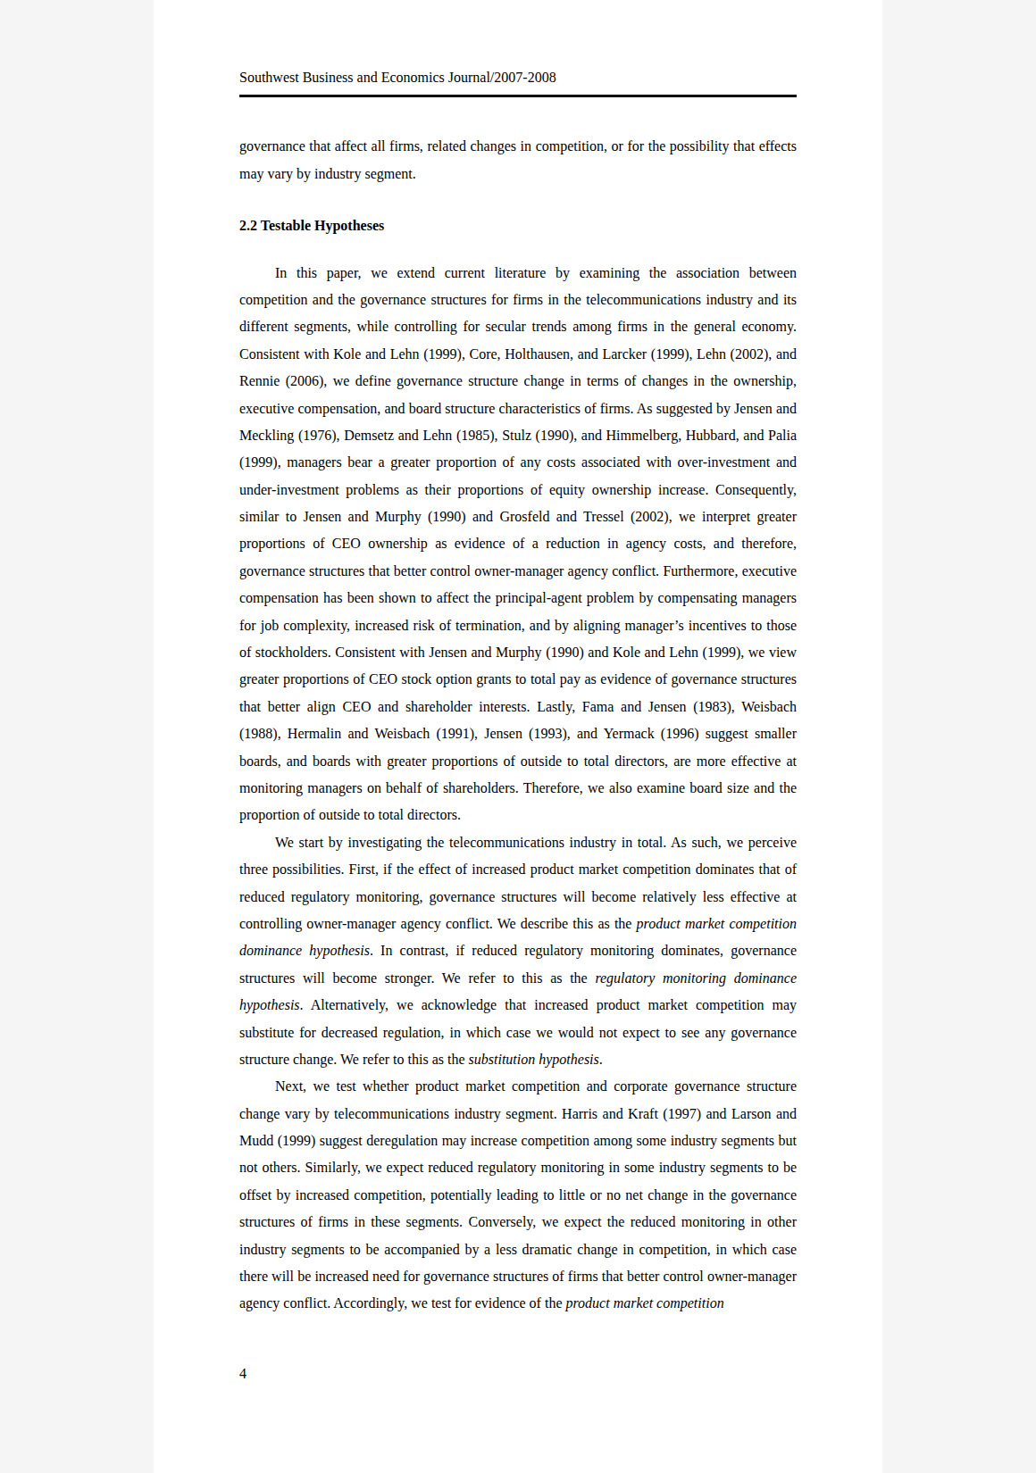Southwest Business and Economics Journal/2007-2008
governance that affect all firms, related changes in competition, or for the possibility that effects may vary by industry segment.
2.2 Testable Hypotheses
In this paper, we extend current literature by examining the association between competition and the governance structures for firms in the telecommunications industry and its different segments, while controlling for secular trends among firms in the general economy. Consistent with Kole and Lehn (1999), Core, Holthausen, and Larcker (1999), Lehn (2002), and Rennie (2006), we define governance structure change in terms of changes in the ownership, executive compensation, and board structure characteristics of firms. As suggested by Jensen and Meckling (1976), Demsetz and Lehn (1985), Stulz (1990), and Himmelberg, Hubbard, and Palia (1999), managers bear a greater proportion of any costs associated with over-investment and under-investment problems as their proportions of equity ownership increase. Consequently, similar to Jensen and Murphy (1990) and Grosfeld and Tressel (2002), we interpret greater proportions of CEO ownership as evidence of a reduction in agency costs, and therefore, governance structures that better control owner-manager agency conflict. Furthermore, executive compensation has been shown to affect the principal-agent problem by compensating managers for job complexity, increased risk of termination, and by aligning manager’s incentives to those of stockholders. Consistent with Jensen and Murphy (1990) and Kole and Lehn (1999), we view greater proportions of CEO stock option grants to total pay as evidence of governance structures that better align CEO and shareholder interests. Lastly, Fama and Jensen (1983), Weisbach (1988), Hermalin and Weisbach (1991), Jensen (1993), and Yermack (1996) suggest smaller boards, and boards with greater proportions of outside to total directors, are more effective at monitoring managers on behalf of shareholders. Therefore, we also examine board size and the proportion of outside to total directors.
We start by investigating the telecommunications industry in total. As such, we perceive three possibilities. First, if the effect of increased product market competition dominates that of reduced regulatory monitoring, governance structures will become relatively less effective at controlling owner-manager agency conflict. We describe this as the product market competition dominance hypothesis. In contrast, if reduced regulatory monitoring dominates, governance structures will become stronger. We refer to this as the regulatory monitoring dominance hypothesis. Alternatively, we acknowledge that increased product market competition may substitute for decreased regulation, in which case we would not expect to see any governance structure change. We refer to this as the substitution hypothesis.
Next, we test whether product market competition and corporate governance structure change vary by telecommunications industry segment. Harris and Kraft (1997) and Larson and Mudd (1999) suggest deregulation may increase competition among some industry segments but not others. Similarly, we expect reduced regulatory monitoring in some industry segments to be offset by increased competition, potentially leading to little or no net change in the governance structures of firms in these segments. Conversely, we expect the reduced monitoring in other industry segments to be accompanied by a less dramatic change in competition, in which case there will be increased need for governance structures of firms that better control owner-manager agency conflict. Accordingly, we test for evidence of the product market competition
4